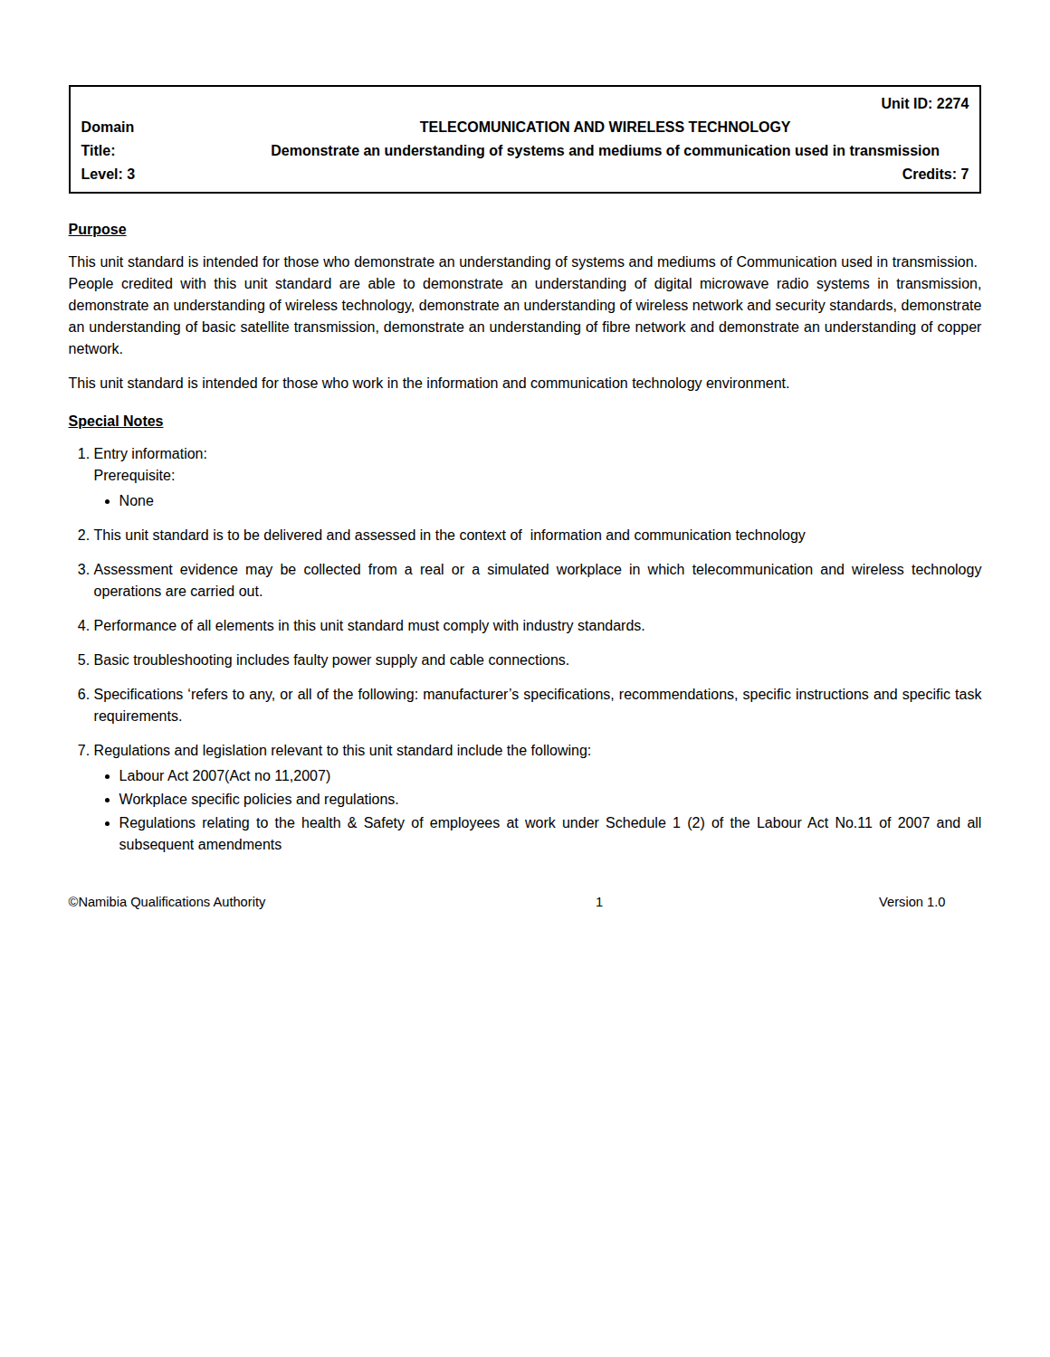| | Unit ID: 2274 |
| Domain | TELECOMUNICATION AND WIRELESS TECHNOLOGY |
| Title: | Demonstrate an understanding of systems and mediums of communication used in transmission |
| Level: 3 | | Credits: 7 |
Purpose
This unit standard is intended for those who demonstrate an understanding of systems and mediums of Communication used in transmission. People credited with this unit standard are able to demonstrate an understanding of digital microwave radio systems in transmission, demonstrate an understanding of wireless technology, demonstrate an understanding of wireless network and security standards, demonstrate an understanding of basic satellite transmission, demonstrate an understanding of fibre network and demonstrate an understanding of copper network.
This unit standard is intended for those who work in the information and communication technology environment.
Special Notes
Entry information:
Prerequisite:
None
This unit standard is to be delivered and assessed in the context of information and communication technology
Assessment evidence may be collected from a real or a simulated workplace in which telecommunication and wireless technology operations are carried out.
Performance of all elements in this unit standard must comply with industry standards.
Basic troubleshooting includes faulty power supply and cable connections.
Specifications ‘refers to any, or all of the following: manufacturer’s specifications, recommendations, specific instructions and specific task requirements.
Regulations and legislation relevant to this unit standard include the following:
Labour Act 2007(Act no 11,2007)
Workplace specific policies and regulations.
Regulations relating to the health & Safety of employees at work under Schedule 1 (2) of the Labour Act No.11 of 2007 and all subsequent amendments
©Namibia Qualifications Authority 1 Version 1.0